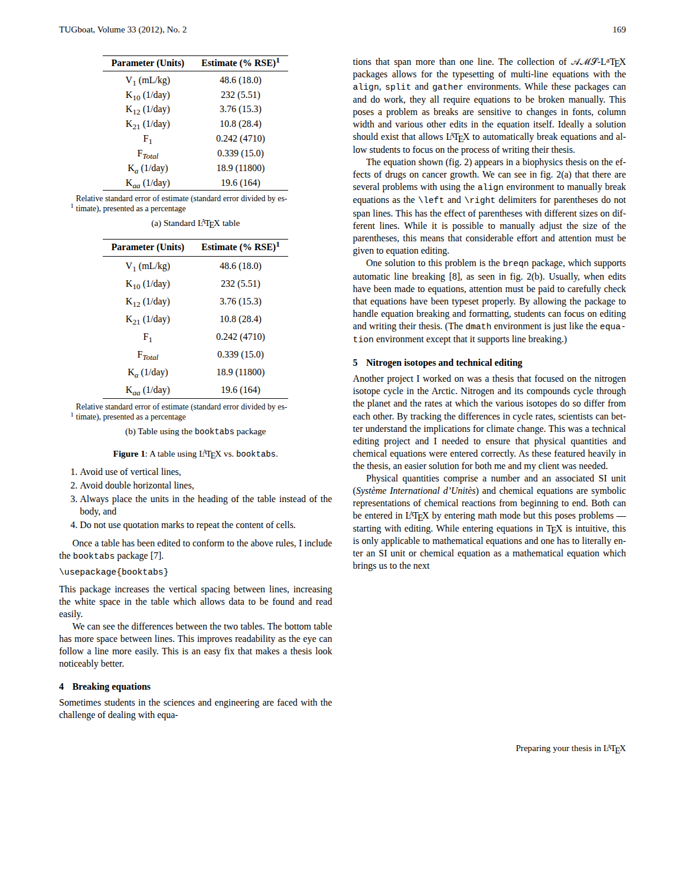TUGboat, Volume 33 (2012), No. 2 169
| Parameter (Units) | Estimate (% RSE) 1 |
| --- | --- |
| V 1 (mL/kg) | 48.6 (18.0) |
| K 10 (1/day) | 232 (5.51) |
| K 12 (1/day) | 3.76 (15.3) |
| K 21 (1/day) | 10.8 (28.4) |
| F 1 | 0.242 (4710) |
| F Total | 0.339 (15.0) |
| K a (1/day) | 18.9 (11800) |
| K aa (1/day) | 19.6 (164) |
1 Relative standard error of estimate (standard error divided by estimate), presented as a percentage
(a) Standard La Te X table
| Parameter (Units) | Estimate (% RSE) 1 |
| --- | --- |
| V 1 (mL/kg) | 48.6 (18.0) |
| K 10 (1/day) | 232 (5.51) |
| K 12 (1/day) | 3.76 (15.3) |
| K 21 (1/day) | 10.8 (28.4) |
| F 1 | 0.242 (4710) |
| F Total | 0.339 (15.0) |
| K a (1/day) | 18.9 (11800) |
| K aa (1/day) | 19.6 (164) |
1 Relative standard error of estimate (standard error divided by estimate), presented as a percentage
(b) Table using the booktabs package
Figure 1: A table using La Te X vs. booktabs.
Avoid use of vertical lines,
Avoid double horizontal lines,
Always place the units in the heading of the table instead of the body, and
Do not use quotation marks to repeat the content of cells.
Once a table has been edited to conform to the above rules, I include the booktabs package [7].
\usepackage{booktabs}
This package increases the vertical spacing between lines, increasing the white space in the table which allows data to be found and read easily.
We can see the differences between the two tables. The bottom table has more space between lines. This improves readability as the eye can follow a line more easily. This is an easy fix that makes a thesis look noticeably better.
4 Breaking equations
Sometimes students in the sciences and engineering are faced with the challenge of dealing with equa-
tions that span more than one line. The collection of 𝒜ℳ𝒮-La Te X packages allows for the typesetting of multi-line equations with the align, split and gather environments. While these packages can and do work, they all require equations to be broken manually. This poses a problem as breaks are sensitive to changes in fonts, column width and various other edits in the equation itself. Ideally a solution should exist that allows La Te X to automatically break equations and allow students to focus on the process of writing their thesis.
The equation shown (fig. 2) appears in a biophysics thesis on the effects of drugs on cancer growth. We can see in fig. 2(a) that there are several problems with using the align environment to manually break equations as the \left and \right delimiters for parentheses do not span lines. This has the effect of parentheses with different sizes on different lines. While it is possible to manually adjust the size of the parentheses, this means that considerable effort and attention must be given to equation editing.
One solution to this problem is the breqn package, which supports automatic line breaking [8], as seen in fig. 2(b). Usually, when edits have been made to equations, attention must be paid to carefully check that equations have been typeset properly. By allowing the package to handle equation breaking and formatting, students can focus on editing and writing their thesis. (The dmath environment is just like the equation environment except that it supports line breaking.)
5 Nitrogen isotopes and technical editing
Another project I worked on was a thesis that focused on the nitrogen isotope cycle in the Arctic. Nitrogen and its compounds cycle through the planet and the rates at which the various isotopes do so differ from each other. By tracking the differences in cycle rates, scientists can better understand the implications for climate change. This was a technical editing project and I needed to ensure that physical quantities and chemical equations were entered correctly. As these featured heavily in the thesis, an easier solution for both me and my client was needed.
Physical quantities comprise a number and an associated SI unit (Système International d’Unitès) and chemical equations are symbolic representations of chemical reactions from beginning to end. Both can be entered in La Te X by entering math mode but this poses problems — starting with editing. While entering equations in Te X is intuitive, this is only applicable to mathematical equations and one has to literally enter an SI unit or chemical equation as a mathematical equation which brings us to the next
Preparing your thesis in La Te X